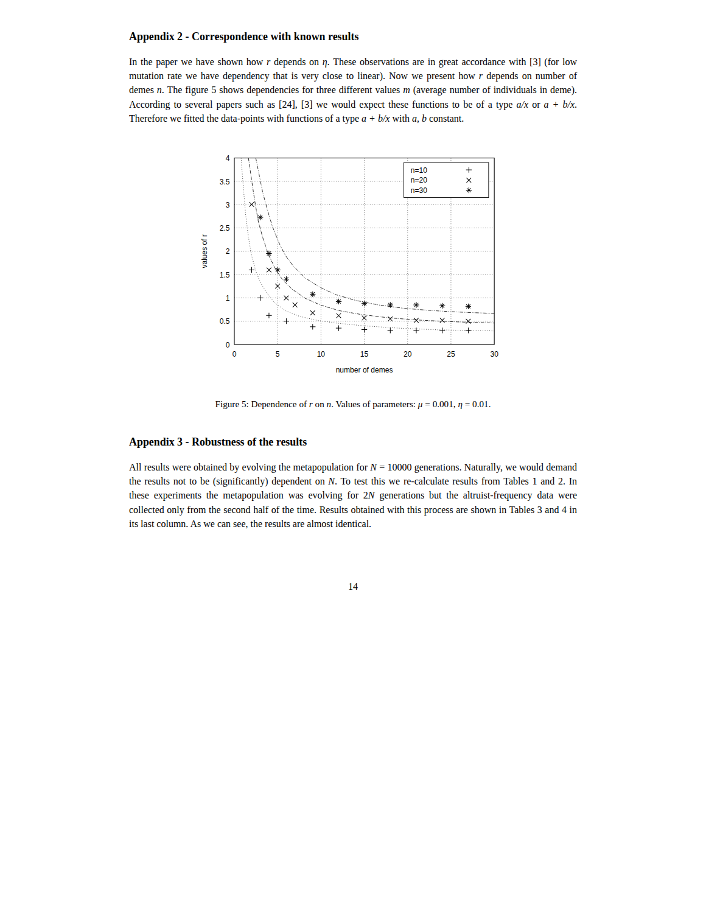Appendix 2 - Correspondence with known results
In the paper we have shown how r depends on η. These observations are in great accordance with [3] (for low mutation rate we have dependency that is very close to linear). Now we present how r depends on number of demes n. The figure 5 shows dependencies for three different values m (average number of individuals in deme). According to several papers such as [24], [3] we would expect these functions to be of a type a/x or a + b/x. Therefore we fitted the data-points with functions of a type a + b/x with a, b constant.
0 0.5 1 1.5 2 2.5 3 3.5 4 0 5 10 15 20 25 30 number of demes values of r n=10 n=20 n=30
Figure 5: Dependence of r on n. Values of parameters: μ = 0.001, η = 0.01.
Appendix 3 - Robustness of the results
All results were obtained by evolving the metapopulation for N = 10000 generations. Naturally, we would demand the results not to be (significantly) dependent on N. To test this we re-calculate results from Tables 1 and 2. In these experiments the metapopulation was evolving for 2N generations but the altruist-frequency data were collected only from the second half of the time. Results obtained with this process are shown in Tables 3 and 4 in its last column. As we can see, the results are almost identical.
14